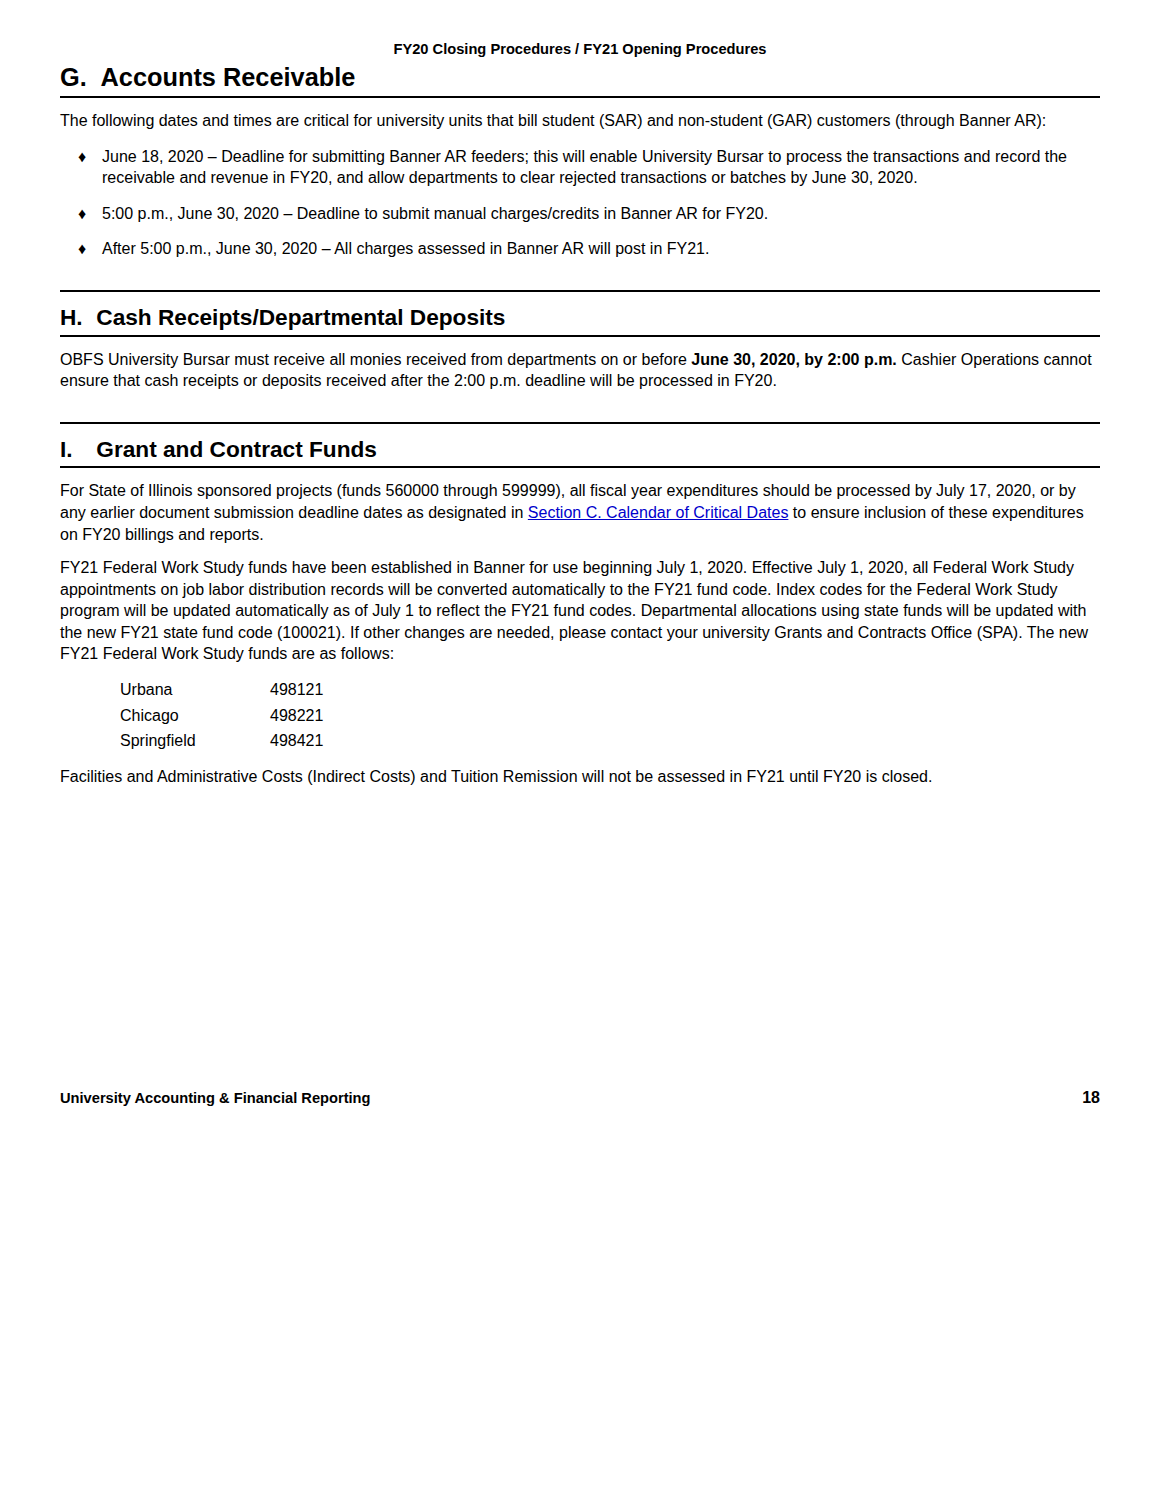FY20 Closing Procedures / FY21 Opening Procedures
G. Accounts Receivable
The following dates and times are critical for university units that bill student (SAR) and non-student (GAR) customers (through Banner AR):
June 18, 2020 – Deadline for submitting Banner AR feeders; this will enable University Bursar to process the transactions and record the receivable and revenue in FY20, and allow departments to clear rejected transactions or batches by June 30, 2020.
5:00 p.m., June 30, 2020 – Deadline to submit manual charges/credits in Banner AR for FY20.
After 5:00 p.m., June 30, 2020 – All charges assessed in Banner AR will post in FY21.
H. Cash Receipts/Departmental Deposits
OBFS University Bursar must receive all monies received from departments on or before June 30, 2020, by 2:00 p.m. Cashier Operations cannot ensure that cash receipts or deposits received after the 2:00 p.m. deadline will be processed in FY20.
I. Grant and Contract Funds
For State of Illinois sponsored projects (funds 560000 through 599999), all fiscal year expenditures should be processed by July 17, 2020, or by any earlier document submission deadline dates as designated in Section C. Calendar of Critical Dates to ensure inclusion of these expenditures on FY20 billings and reports.
FY21 Federal Work Study funds have been established in Banner for use beginning July 1, 2020. Effective July 1, 2020, all Federal Work Study appointments on job labor distribution records will be converted automatically to the FY21 fund code. Index codes for the Federal Work Study program will be updated automatically as of July 1 to reflect the FY21 fund codes. Departmental allocations using state funds will be updated with the new FY21 state fund code (100021). If other changes are needed, please contact your university Grants and Contracts Office (SPA). The new FY21 Federal Work Study funds are as follows:
| Urbana | 498121 |
| Chicago | 498221 |
| Springfield | 498421 |
Facilities and Administrative Costs (Indirect Costs) and Tuition Remission will not be assessed in FY21 until FY20 is closed.
University Accounting & Financial Reporting 18